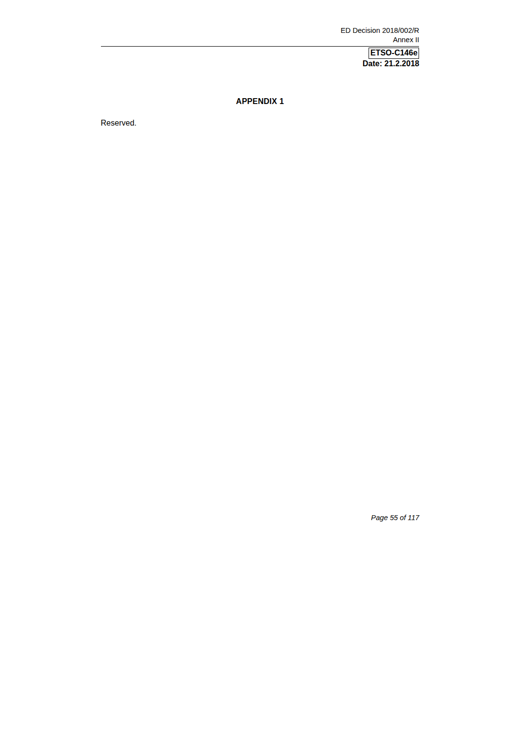ED Decision 2018/002/R
Annex II
ETSO-C146e
Date: 21.2.2018
APPENDIX 1
Reserved.
Page 55 of 117